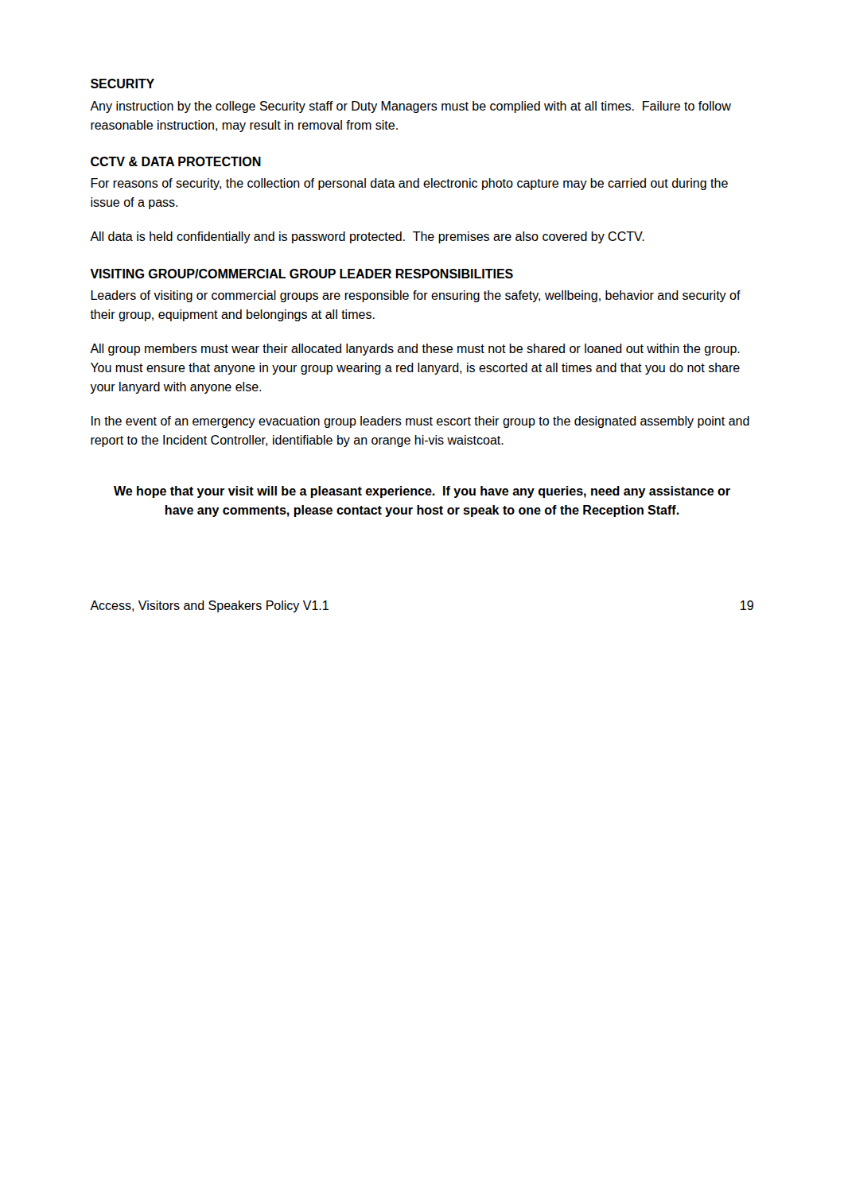Security
Any instruction by the college Security staff or Duty Managers must be complied with at all times. Failure to follow reasonable instruction, may result in removal from site.
CCTV & Data Protection
For reasons of security, the collection of personal data and electronic photo capture may be carried out during the issue of a pass.
All data is held confidentially and is password protected. The premises are also covered by CCTV.
Visiting Group/Commercial Group Leader Responsibilities
Leaders of visiting or commercial groups are responsible for ensuring the safety, wellbeing, behavior and security of their group, equipment and belongings at all times.
All group members must wear their allocated lanyards and these must not be shared or loaned out within the group. You must ensure that anyone in your group wearing a red lanyard, is escorted at all times and that you do not share your lanyard with anyone else.
In the event of an emergency evacuation group leaders must escort their group to the designated assembly point and report to the Incident Controller, identifiable by an orange hi-vis waistcoat.
We hope that your visit will be a pleasant experience. If you have any queries, need any assistance or have any comments, please contact your host or speak to one of the Reception Staff.
Access, Visitors and Speakers Policy V1.1 19